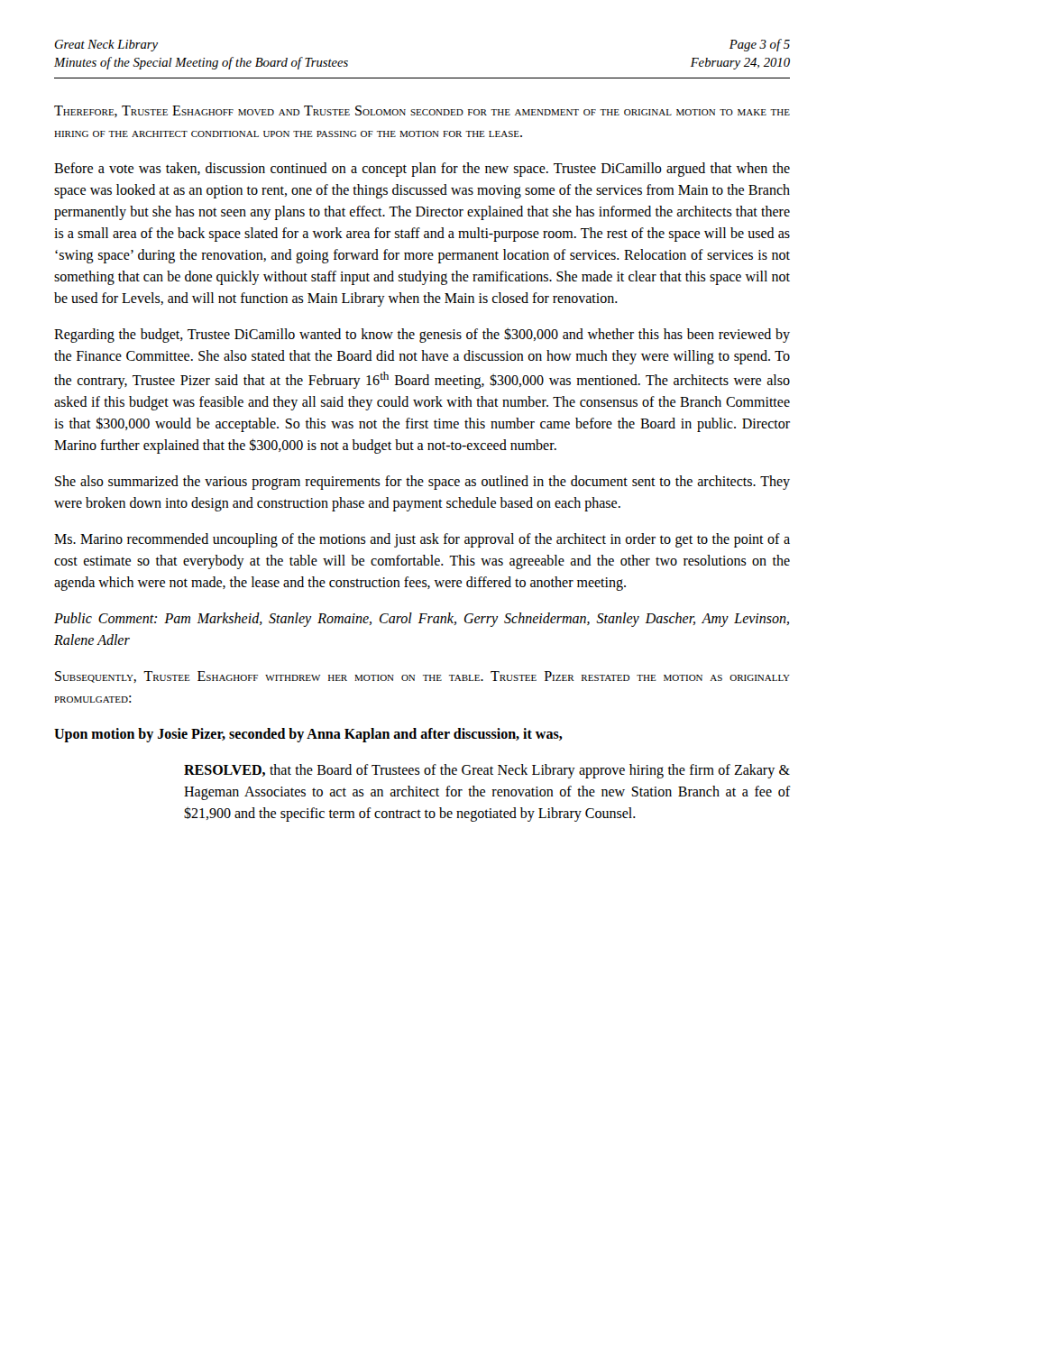Great Neck Library
Minutes of the Special Meeting of the Board of Trustees
Page 3 of 5
February 24, 2010
Therefore, Trustee Eshaghoff moved and Trustee Solomon seconded for the amendment of the original motion to make the hiring of the architect conditional upon the passing of the motion for the lease.
Before a vote was taken, discussion continued on a concept plan for the new space. Trustee DiCamillo argued that when the space was looked at as an option to rent, one of the things discussed was moving some of the services from Main to the Branch permanently but she has not seen any plans to that effect. The Director explained that she has informed the architects that there is a small area of the back space slated for a work area for staff and a multi-purpose room. The rest of the space will be used as ‘swing space’ during the renovation, and going forward for more permanent location of services. Relocation of services is not something that can be done quickly without staff input and studying the ramifications. She made it clear that this space will not be used for Levels, and will not function as Main Library when the Main is closed for renovation.
Regarding the budget, Trustee DiCamillo wanted to know the genesis of the $300,000 and whether this has been reviewed by the Finance Committee. She also stated that the Board did not have a discussion on how much they were willing to spend. To the contrary, Trustee Pizer said that at the February 16th Board meeting, $300,000 was mentioned. The architects were also asked if this budget was feasible and they all said they could work with that number. The consensus of the Branch Committee is that $300,000 would be acceptable. So this was not the first time this number came before the Board in public. Director Marino further explained that the $300,000 is not a budget but a not-to-exceed number.
She also summarized the various program requirements for the space as outlined in the document sent to the architects. They were broken down into design and construction phase and payment schedule based on each phase.
Ms. Marino recommended uncoupling of the motions and just ask for approval of the architect in order to get to the point of a cost estimate so that everybody at the table will be comfortable. This was agreeable and the other two resolutions on the agenda which were not made, the lease and the construction fees, were differed to another meeting.
Public Comment: Pam Marksheid, Stanley Romaine, Carol Frank, Gerry Schneiderman, Stanley Dascher, Amy Levinson, Ralene Adler
Subsequently, Trustee Eshaghoff withdrew her motion on the table. Trustee Pizer restated the motion as originally promulgated:
Upon motion by Josie Pizer, seconded by Anna Kaplan and after discussion, it was,
RESOLVED, that the Board of Trustees of the Great Neck Library approve hiring the firm of Zakary & Hageman Associates to act as an architect for the renovation of the new Station Branch at a fee of $21,900 and the specific term of contract to be negotiated by Library Counsel.